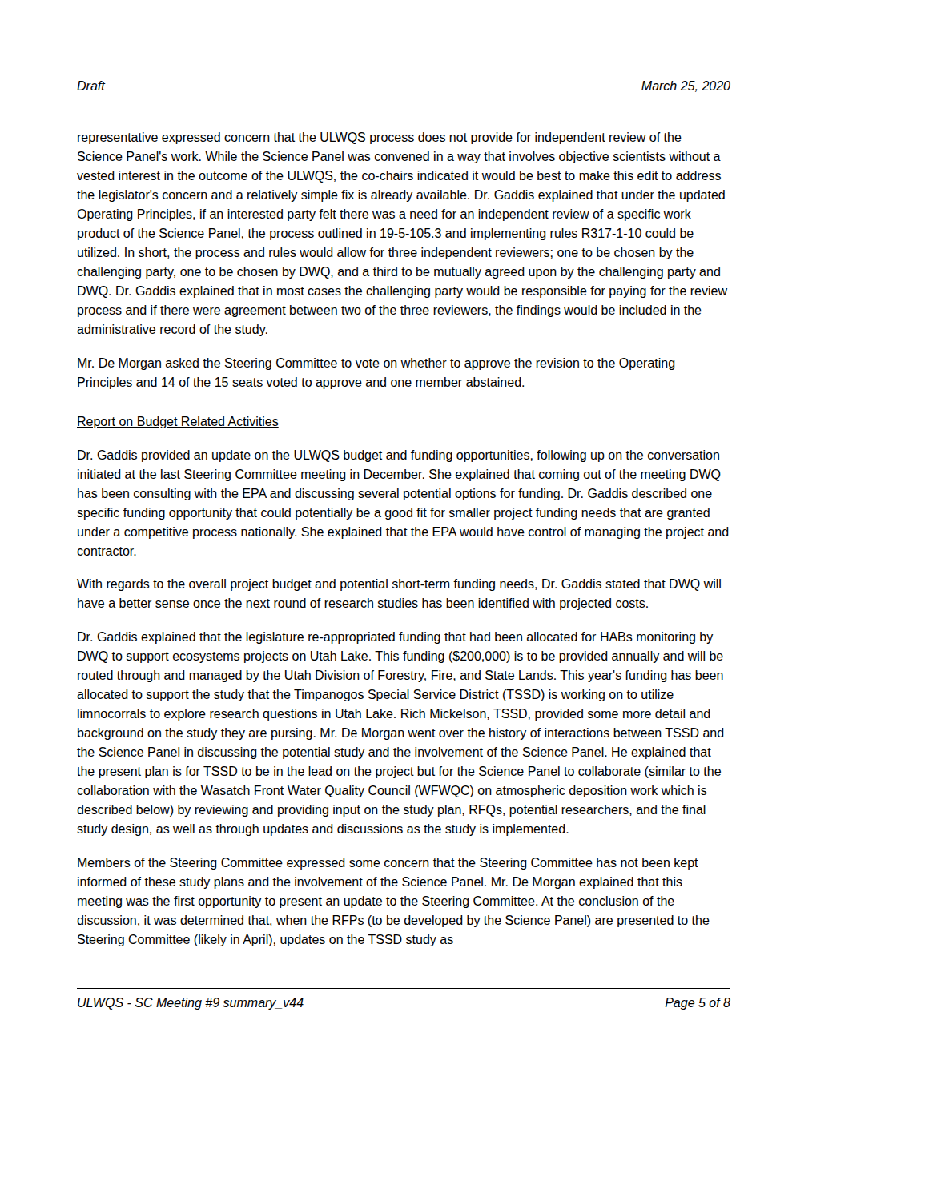Draft March 25, 2020
representative expressed concern that the ULWQS process does not provide for independent review of the Science Panel's work. While the Science Panel was convened in a way that involves objective scientists without a vested interest in the outcome of the ULWQS, the co-chairs indicated it would be best to make this edit to address the legislator's concern and a relatively simple fix is already available. Dr. Gaddis explained that under the updated Operating Principles, if an interested party felt there was a need for an independent review of a specific work product of the Science Panel, the process outlined in 19-5-105.3 and implementing rules R317-1-10 could be utilized. In short, the process and rules would allow for three independent reviewers; one to be chosen by the challenging party, one to be chosen by DWQ, and a third to be mutually agreed upon by the challenging party and DWQ. Dr. Gaddis explained that in most cases the challenging party would be responsible for paying for the review process and if there were agreement between two of the three reviewers, the findings would be included in the administrative record of the study.
Mr. De Morgan asked the Steering Committee to vote on whether to approve the revision to the Operating Principles and 14 of the 15 seats voted to approve and one member abstained.
Report on Budget Related Activities
Dr. Gaddis provided an update on the ULWQS budget and funding opportunities, following up on the conversation initiated at the last Steering Committee meeting in December. She explained that coming out of the meeting DWQ has been consulting with the EPA and discussing several potential options for funding. Dr. Gaddis described one specific funding opportunity that could potentially be a good fit for smaller project funding needs that are granted under a competitive process nationally. She explained that the EPA would have control of managing the project and contractor.
With regards to the overall project budget and potential short-term funding needs, Dr. Gaddis stated that DWQ will have a better sense once the next round of research studies has been identified with projected costs.
Dr. Gaddis explained that the legislature re-appropriated funding that had been allocated for HABs monitoring by DWQ to support ecosystems projects on Utah Lake. This funding ($200,000) is to be provided annually and will be routed through and managed by the Utah Division of Forestry, Fire, and State Lands. This year's funding has been allocated to support the study that the Timpanogos Special Service District (TSSD) is working on to utilize limnocorrals to explore research questions in Utah Lake. Rich Mickelson, TSSD, provided some more detail and background on the study they are pursing. Mr. De Morgan went over the history of interactions between TSSD and the Science Panel in discussing the potential study and the involvement of the Science Panel. He explained that the present plan is for TSSD to be in the lead on the project but for the Science Panel to collaborate (similar to the collaboration with the Wasatch Front Water Quality Council (WFWQC) on atmospheric deposition work which is described below) by reviewing and providing input on the study plan, RFQs, potential researchers, and the final study design, as well as through updates and discussions as the study is implemented.
Members of the Steering Committee expressed some concern that the Steering Committee has not been kept informed of these study plans and the involvement of the Science Panel. Mr. De Morgan explained that this meeting was the first opportunity to present an update to the Steering Committee. At the conclusion of the discussion, it was determined that, when the RFPs (to be developed by the Science Panel) are presented to the Steering Committee (likely in April), updates on the TSSD study as
ULWQS - SC Meeting #9 summary_v44 Page 5 of 8